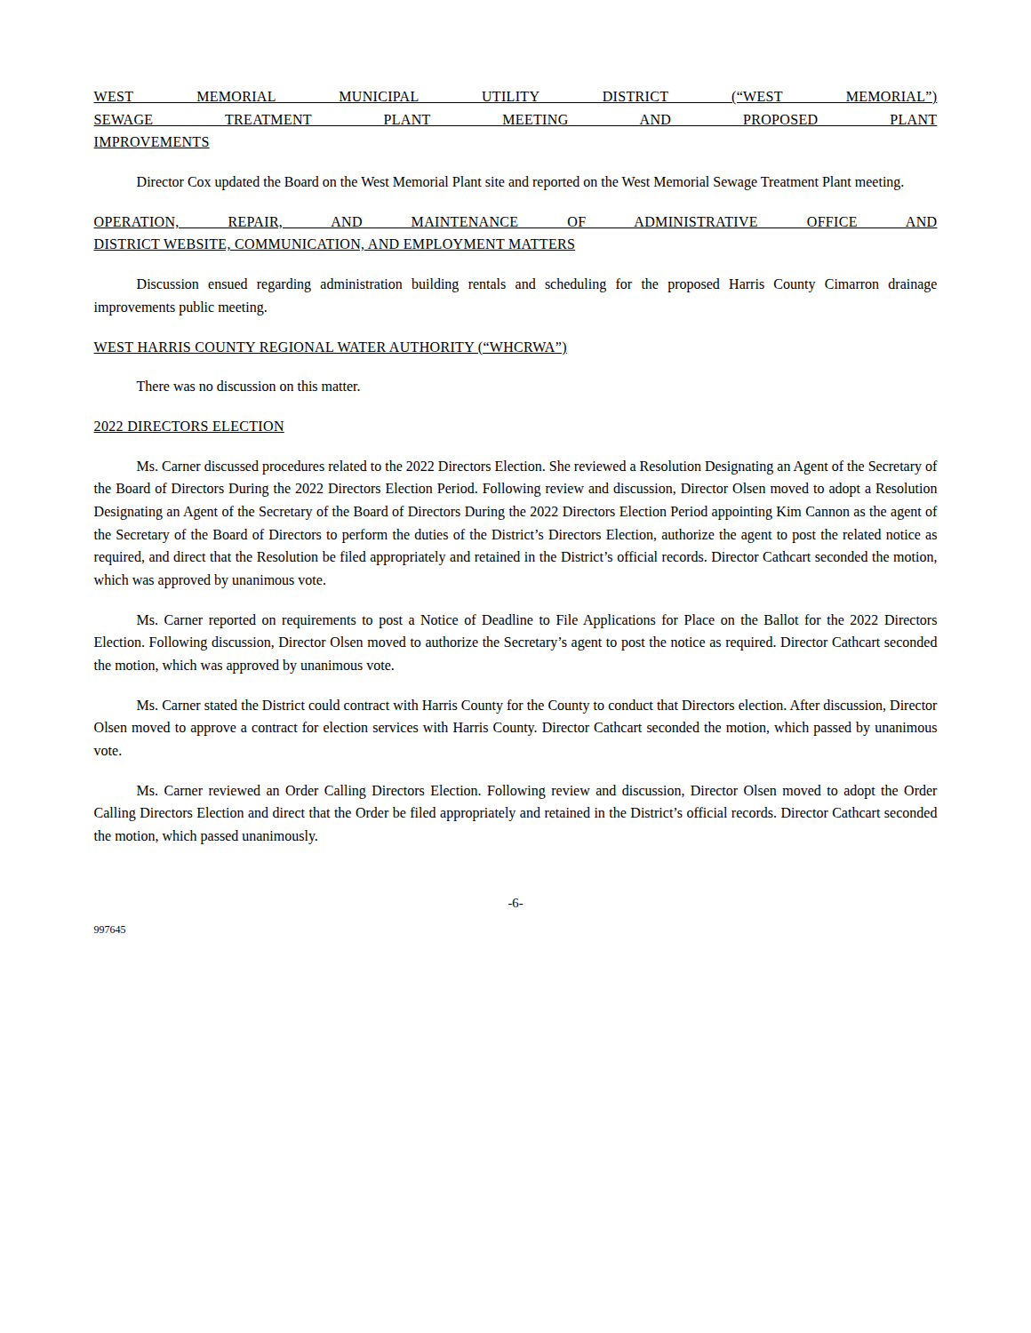WEST MEMORIAL MUNICIPAL UTILITY DISTRICT (“WEST MEMORIAL”) SEWAGE TREATMENT PLANT MEETING AND PROPOSED PLANT IMPROVEMENTS
Director Cox updated the Board on the West Memorial Plant site and reported on the West Memorial Sewage Treatment Plant meeting.
OPERATION, REPAIR, AND MAINTENANCE OF ADMINISTRATIVE OFFICE AND DISTRICT WEBSITE, COMMUNICATION, AND EMPLOYMENT MATTERS
Discussion ensued regarding administration building rentals and scheduling for the proposed Harris County Cimarron drainage improvements public meeting.
WEST HARRIS COUNTY REGIONAL WATER AUTHORITY (“WHCRWA”)
There was no discussion on this matter.
2022 DIRECTORS ELECTION
Ms. Carner discussed procedures related to the 2022 Directors Election. She reviewed a Resolution Designating an Agent of the Secretary of the Board of Directors During the 2022 Directors Election Period. Following review and discussion, Director Olsen moved to adopt a Resolution Designating an Agent of the Secretary of the Board of Directors During the 2022 Directors Election Period appointing Kim Cannon as the agent of the Secretary of the Board of Directors to perform the duties of the District’s Directors Election, authorize the agent to post the related notice as required, and direct that the Resolution be filed appropriately and retained in the District’s official records. Director Cathcart seconded the motion, which was approved by unanimous vote.
Ms. Carner reported on requirements to post a Notice of Deadline to File Applications for Place on the Ballot for the 2022 Directors Election. Following discussion, Director Olsen moved to authorize the Secretary’s agent to post the notice as required. Director Cathcart seconded the motion, which was approved by unanimous vote.
Ms. Carner stated the District could contract with Harris County for the County to conduct that Directors election. After discussion, Director Olsen moved to approve a contract for election services with Harris County. Director Cathcart seconded the motion, which passed by unanimous vote.
Ms. Carner reviewed an Order Calling Directors Election. Following review and discussion, Director Olsen moved to adopt the Order Calling Directors Election and direct that the Order be filed appropriately and retained in the District’s official records. Director Cathcart seconded the motion, which passed unanimously.
-6-
997645